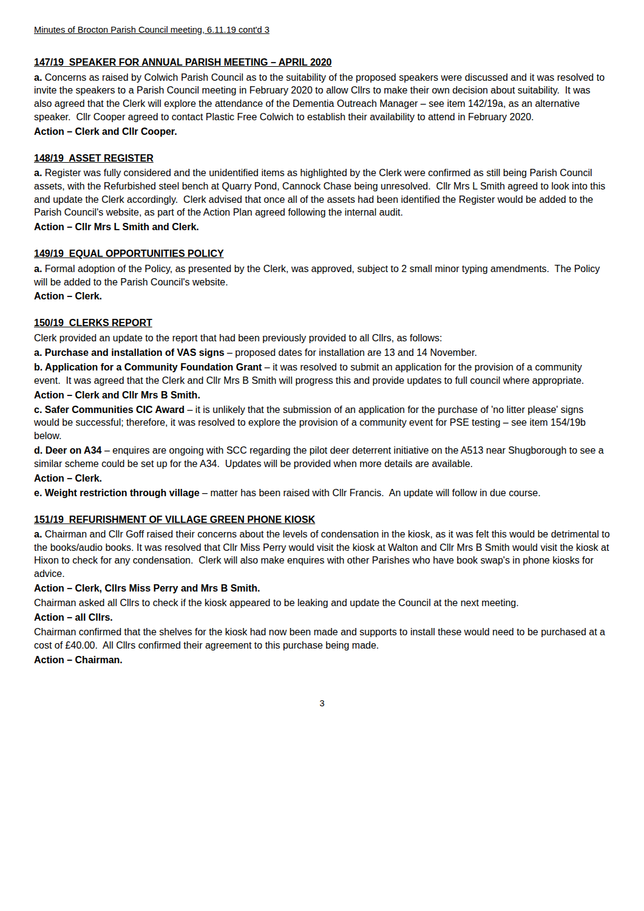Minutes of Brocton Parish Council meeting, 6.11.19 cont'd 3
147/19 SPEAKER FOR ANNUAL PARISH MEETING – APRIL 2020
a. Concerns as raised by Colwich Parish Council as to the suitability of the proposed speakers were discussed and it was resolved to invite the speakers to a Parish Council meeting in February 2020 to allow Cllrs to make their own decision about suitability. It was also agreed that the Clerk will explore the attendance of the Dementia Outreach Manager – see item 142/19a, as an alternative speaker. Cllr Cooper agreed to contact Plastic Free Colwich to establish their availability to attend in February 2020.
Action – Clerk and Cllr Cooper.
148/19 ASSET REGISTER
a. Register was fully considered and the unidentified items as highlighted by the Clerk were confirmed as still being Parish Council assets, with the Refurbished steel bench at Quarry Pond, Cannock Chase being unresolved. Cllr Mrs L Smith agreed to look into this and update the Clerk accordingly. Clerk advised that once all of the assets had been identified the Register would be added to the Parish Council's website, as part of the Action Plan agreed following the internal audit.
Action – Cllr Mrs L Smith and Clerk.
149/19 EQUAL OPPORTUNITIES POLICY
a. Formal adoption of the Policy, as presented by the Clerk, was approved, subject to 2 small minor typing amendments. The Policy will be added to the Parish Council's website.
Action – Clerk.
150/19 CLERKS REPORT
Clerk provided an update to the report that had been previously provided to all Cllrs, as follows:
a. Purchase and installation of VAS signs – proposed dates for installation are 13 and 14 November.
b. Application for a Community Foundation Grant – it was resolved to submit an application for the provision of a community event. It was agreed that the Clerk and Cllr Mrs B Smith will progress this and provide updates to full council where appropriate.
Action – Clerk and Cllr Mrs B Smith.
c. Safer Communities CIC Award – it is unlikely that the submission of an application for the purchase of 'no litter please' signs would be successful; therefore, it was resolved to explore the provision of a community event for PSE testing – see item 154/19b below.
d. Deer on A34 – enquires are ongoing with SCC regarding the pilot deer deterrent initiative on the A513 near Shugborough to see a similar scheme could be set up for the A34. Updates will be provided when more details are available.
Action – Clerk.
e. Weight restriction through village – matter has been raised with Cllr Francis. An update will follow in due course.
151/19 REFURISHMENT OF VILLAGE GREEN PHONE KIOSK
a. Chairman and Cllr Goff raised their concerns about the levels of condensation in the kiosk, as it was felt this would be detrimental to the books/audio books. It was resolved that Cllr Miss Perry would visit the kiosk at Walton and Cllr Mrs B Smith would visit the kiosk at Hixon to check for any condensation. Clerk will also make enquires with other Parishes who have book swap's in phone kiosks for advice.
Action – Clerk, Cllrs Miss Perry and Mrs B Smith.
Chairman asked all Cllrs to check if the kiosk appeared to be leaking and update the Council at the next meeting.
Action – all Cllrs.
Chairman confirmed that the shelves for the kiosk had now been made and supports to install these would need to be purchased at a cost of £40.00. All Cllrs confirmed their agreement to this purchase being made.
Action – Chairman.
3